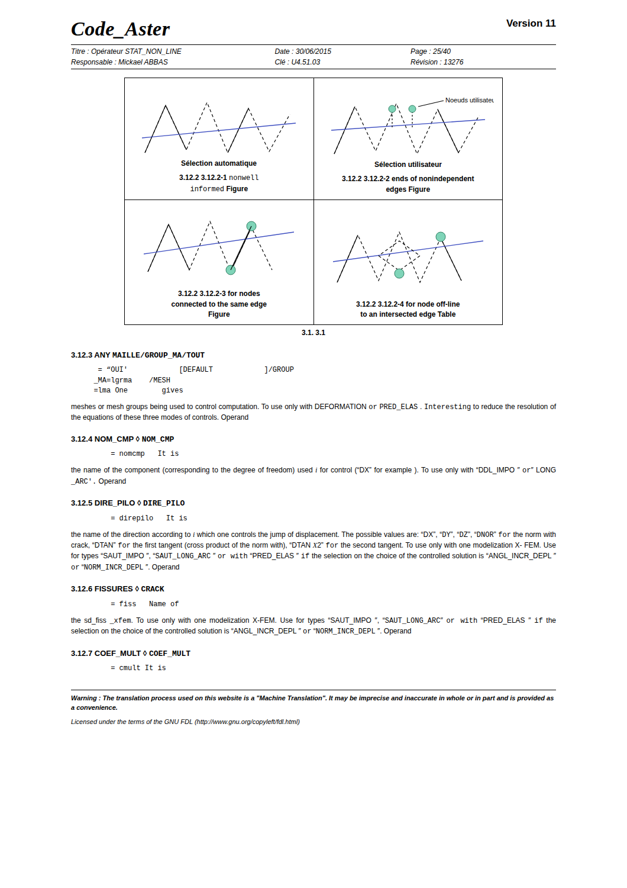Code_Aster
Version 11
| Titre : Opérateur STAT_NON_LINE | Date : 30/06/2015 | Page : 25/40 |
| Responsable : Mickael ABBAS | Clé : U4.51.03 | Révision : 13276 |
| Sélection automatique 3.12.2 3.12.2-1 nonwell informed Figure | Noeuds utilisateur Sélection utilisateur 3.12.2 3.12.2-2 ends of nonindependent edges Figure |
| 3.12.2 3.12.2-3 for nodes connected to the same edge Figure | 3.12.2 3.12.2-4 for node off-line to an intersected edge Table |
3.1. 3.1
3.12.3 ANY MAILLE/GROUP_MA/TOUT
= “OUI' [DEFAULT ]/GROUP _MA=lgrma /MESH =lma One gives
meshes or mesh groups being used to control computation. To use only with DEFORMATION or PRED_ELAS . Interesting to reduce the resolution of the equations of these three modes of controls. Operand
3.12.4 NOM_CMP ◊ NOM_CMP
= nomcmp It is
the name of the component (corresponding to the degree of freedom) used i for control (“DX” for example ). To use only with “DDL_IMPO ″ or″ LONG _ARC'. Operand
3.12.5 DIRE_PILO ◊ DIRE_PILO
= direpilo It is
the name of the direction according to i which one controls the jump of displacement. The possible values are: “DX”, “DY”, “DZ”, “DNOR” for the norm with crack, “DTAN” for the first tangent (cross product of the norm with), “DTAN X2” for the second tangent. To use only with one modelization X- FEM. Use for types “SAUT_IMPO ″, “SAUT_LONG_ARC ″ or with “PRED_ELAS ″ if the selection on the choice of the controlled solution is “ANGL_INCR_DEPL ″ or “NORM_INCR_DEPL ″. Operand
3.12.6 FISSURES ◊ CRACK
= fiss Name of
the sd_fiss _xfem. To use only with one modelization X-FEM. Use for types “SAUT_IMPO ″, “SAUT_LONG_ARC″ or with “PRED_ELAS ″ if the selection on the choice of the controlled solution is “ANGL_INCR_DEPL ″ or “NORM_INCR_DEPL ″. Operand
3.12.7 COEF_MULT ◊ COEF_MULT
= cmult It is
Warning : The translation process used on this website is a "Machine Translation". It may be imprecise and inaccurate in whole or in part and is provided as a convenience.
Licensed under the terms of the GNU FDL (http://www.gnu.org/copyleft/fdl.html)